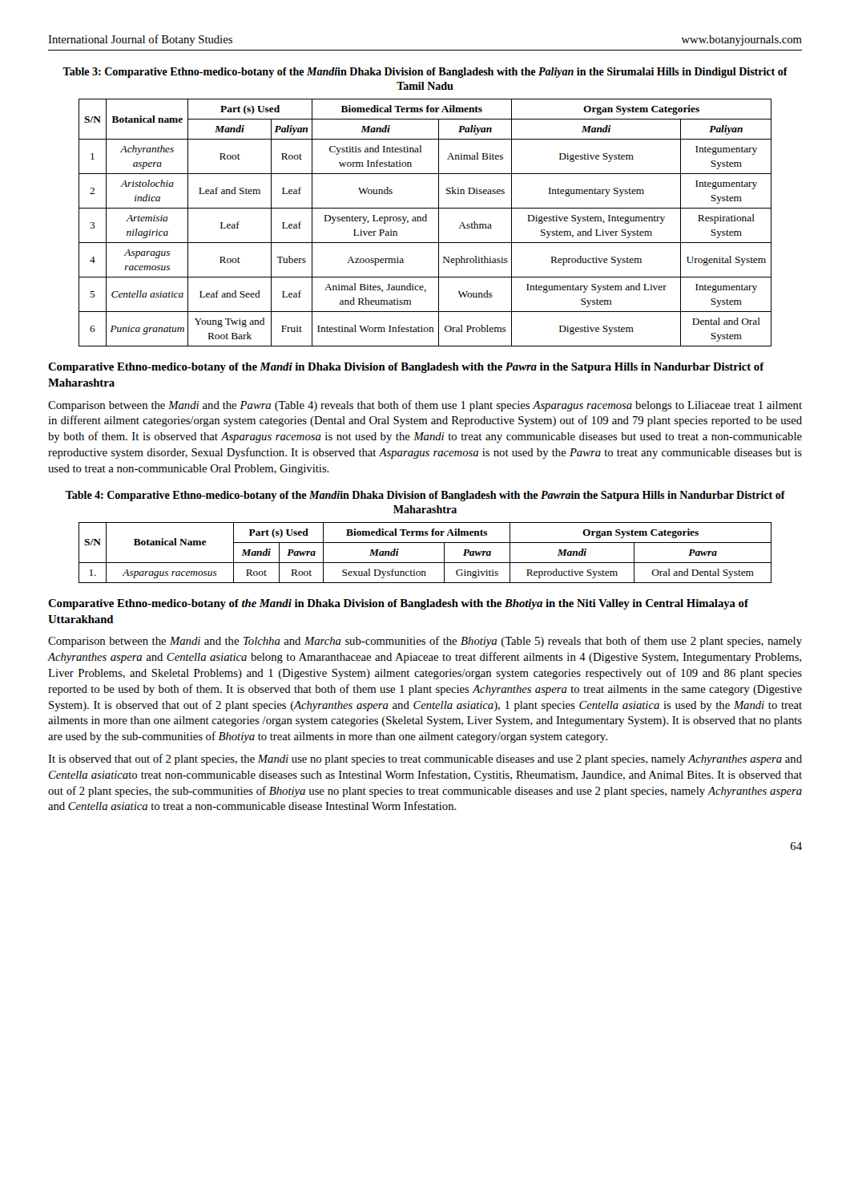International Journal of Botany Studies www.botanyjournals.com
Table 3: Comparative Ethno-medico-botany of the Mandiin Dhaka Division of Bangladesh with the Paliyan in the Sirumalai Hills in Dindigul District of Tamil Nadu
| S/N | Botanical name | Part (s) Used | Biomedical Terms for Ailments | Organ System Categories |
| --- | --- | --- | --- | --- |
| Mandi | Paliyan | Mandi | Paliyan | Mandi | Paliyan |
| 1 | Achyranthes aspera | Root | Root | Cystitis and Intestinal worm Infestation | Animal Bites | Digestive System | Integumentary System |
| 2 | Aristolochia indica | Leaf and Stem | Leaf | Wounds | Skin Diseases | Integumentary System | Integumentary System |
| 3 | Artemisia nilagirica | Leaf | Leaf | Dysentery, Leprosy, and Liver Pain | Asthma | Digestive System, Integumentry System, and Liver System | Respirational System |
| 4 | Asparagus racemosus | Root | Tubers | Azoospermia | Nephrolithiasis | Reproductive System | Urogenital System |
| 5 | Centella asiatica | Leaf and Seed | Leaf | Animal Bites, Jaundice, and Rheumatism | Wounds | Integumentary System and Liver System | Integumentary System |
| 6 | Punica granatum | Young Twig and Root Bark | Fruit | Intestinal Worm Infestation | Oral Problems | Digestive System | Dental and Oral System |
Comparative Ethno-medico-botany of the Mandi in Dhaka Division of Bangladesh with the Pawra in the Satpura Hills in Nandurbar District of Maharashtra
Comparison between the Mandi and the Pawra (Table 4) reveals that both of them use 1 plant species Asparagus racemosa belongs to Liliaceae treat 1 ailment in different ailment categories/organ system categories (Dental and Oral System and Reproductive System) out of 109 and 79 plant species reported to be used by both of them. It is observed that Asparagus racemosa is not used by the Mandi to treat any communicable diseases but used to treat a non-communicable reproductive system disorder, Sexual Dysfunction. It is observed that Asparagus racemosa is not used by the Pawra to treat any communicable diseases but is used to treat a non-communicable Oral Problem, Gingivitis.
Table 4: Comparative Ethno-medico-botany of the Mandiin Dhaka Division of Bangladesh with the Pawrain the Satpura Hills in Nandurbar District of Maharashtra
| S/N | Botanical Name | Part (s) Used | Biomedical Terms for Ailments | Organ System Categories |
| --- | --- | --- | --- | --- |
| Mandi | Pawra | Mandi | Pawra | Mandi | Pawra |
| 1. | Asparagus racemosus | Root | Root | Sexual Dysfunction | Gingivitis | Reproductive System | Oral and Dental System |
Comparative Ethno-medico-botany of the Mandi in Dhaka Division of Bangladesh with the Bhotiya in the Niti Valley in Central Himalaya of Uttarakhand
Comparison between the Mandi and the Tolchha and Marcha sub-communities of the Bhotiya (Table 5) reveals that both of them use 2 plant species, namely Achyranthes aspera and Centella asiatica belong to Amaranthaceae and Apiaceae to treat different ailments in 4 (Digestive System, Integumentary Problems, Liver Problems, and Skeletal Problems) and 1 (Digestive System) ailment categories/organ system categories respectively out of 109 and 86 plant species reported to be used by both of them. It is observed that both of them use 1 plant species Achyranthes aspera to treat ailments in the same category (Digestive System). It is observed that out of 2 plant species (Achyranthes aspera and Centella asiatica), 1 plant species Centella asiatica is used by the Mandi to treat ailments in more than one ailment categories /organ system categories (Skeletal System, Liver System, and Integumentary System). It is observed that no plants are used by the sub-communities of Bhotiya to treat ailments in more than one ailment category/organ system category.
It is observed that out of 2 plant species, the Mandi use no plant species to treat communicable diseases and use 2 plant species, namely Achyranthes aspera and Centella asiaticato treat non-communicable diseases such as Intestinal Worm Infestation, Cystitis, Rheumatism, Jaundice, and Animal Bites. It is observed that out of 2 plant species, the sub-communities of Bhotiya use no plant species to treat communicable diseases and use 2 plant species, namely Achyranthes aspera and Centella asiatica to treat a non-communicable disease Intestinal Worm Infestation.
64